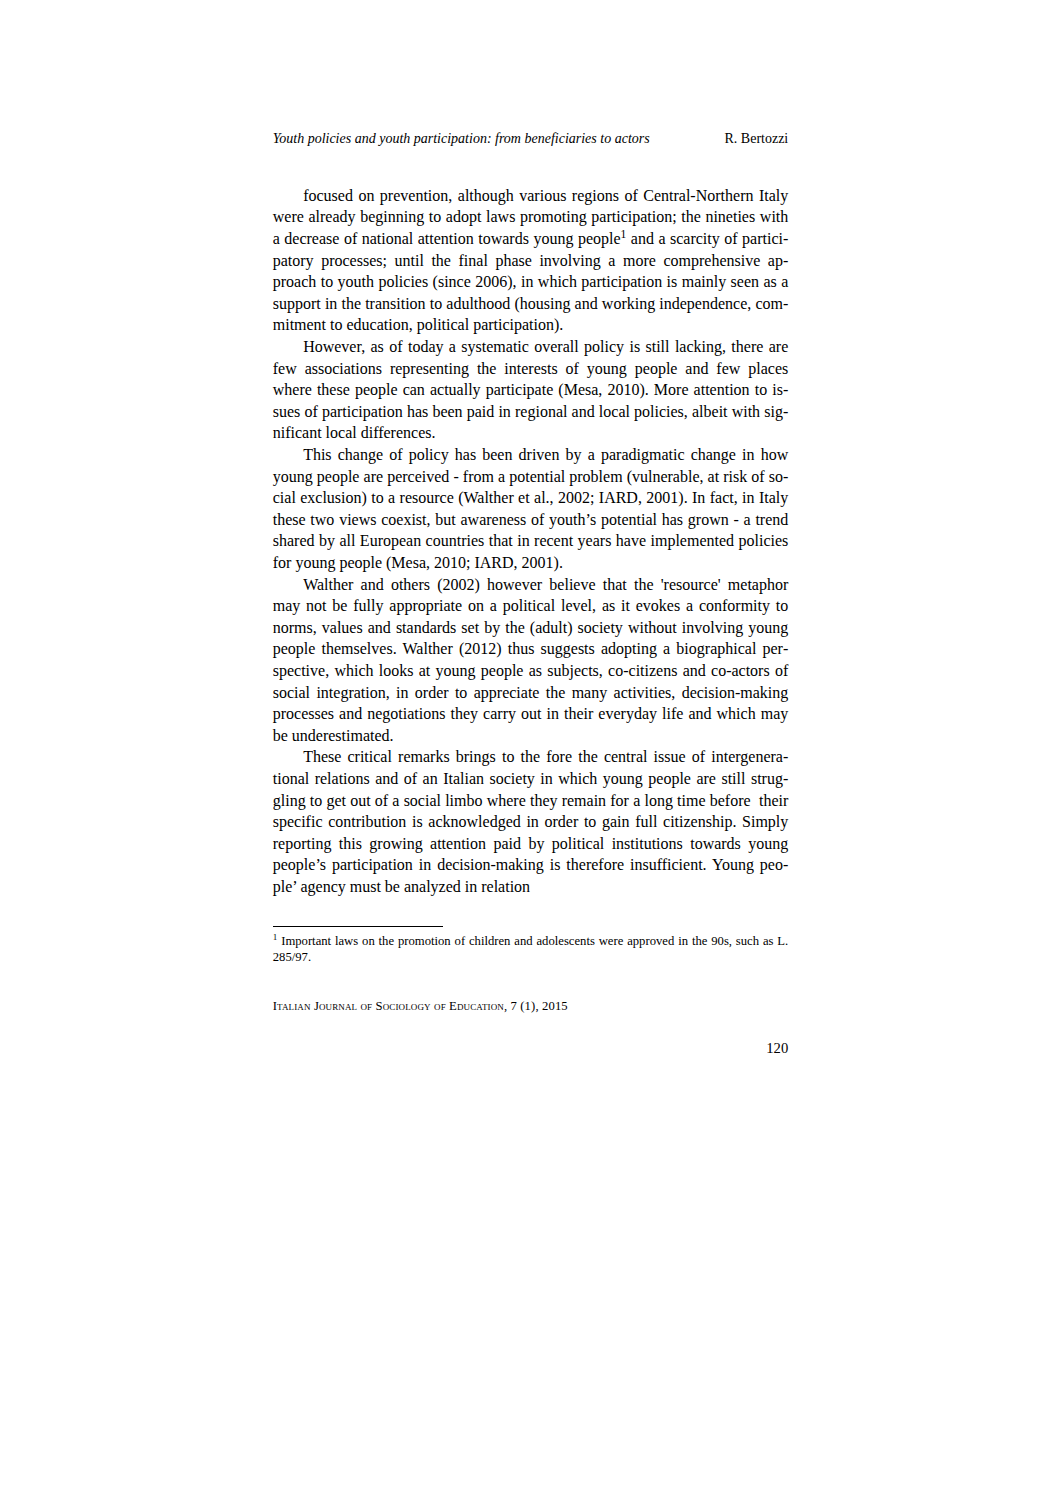Youth policies and youth participation: from beneficiaries to actors R. Bertozzi
focused on prevention, although various regions of Central-Northern Italy were already beginning to adopt laws promoting participation; the nineties with a decrease of national attention towards young people1 and a scarcity of participatory processes; until the final phase involving a more comprehensive approach to youth policies (since 2006), in which participation is mainly seen as a support in the transition to adulthood (housing and working independence, commitment to education, political participation).
However, as of today a systematic overall policy is still lacking, there are few associations representing the interests of young people and few places where these people can actually participate (Mesa, 2010). More attention to issues of participation has been paid in regional and local policies, albeit with significant local differences.
This change of policy has been driven by a paradigmatic change in how young people are perceived - from a potential problem (vulnerable, at risk of social exclusion) to a resource (Walther et al., 2002; IARD, 2001). In fact, in Italy these two views coexist, but awareness of youth’s potential has grown - a trend shared by all European countries that in recent years have implemented policies for young people (Mesa, 2010; IARD, 2001).
Walther and others (2002) however believe that the 'resource' metaphor may not be fully appropriate on a political level, as it evokes a conformity to norms, values and standards set by the (adult) society without involving young people themselves. Walther (2012) thus suggests adopting a biographical perspective, which looks at young people as subjects, co-citizens and co-actors of social integration, in order to appreciate the many activities, decision-making processes and negotiations they carry out in their everyday life and which may be underestimated.
These critical remarks brings to the fore the central issue of intergenerational relations and of an Italian society in which young people are still struggling to get out of a social limbo where they remain for a long time before their specific contribution is acknowledged in order to gain full citizenship. Simply reporting this growing attention paid by political institutions towards young people’s participation in decision-making is therefore insufficient. Young people’ agency must be analyzed in relation
1 Important laws on the promotion of children and adolescents were approved in the 90s, such as L. 285/97.
Italian Journal of Sociology of Education, 7 (1), 2015
120